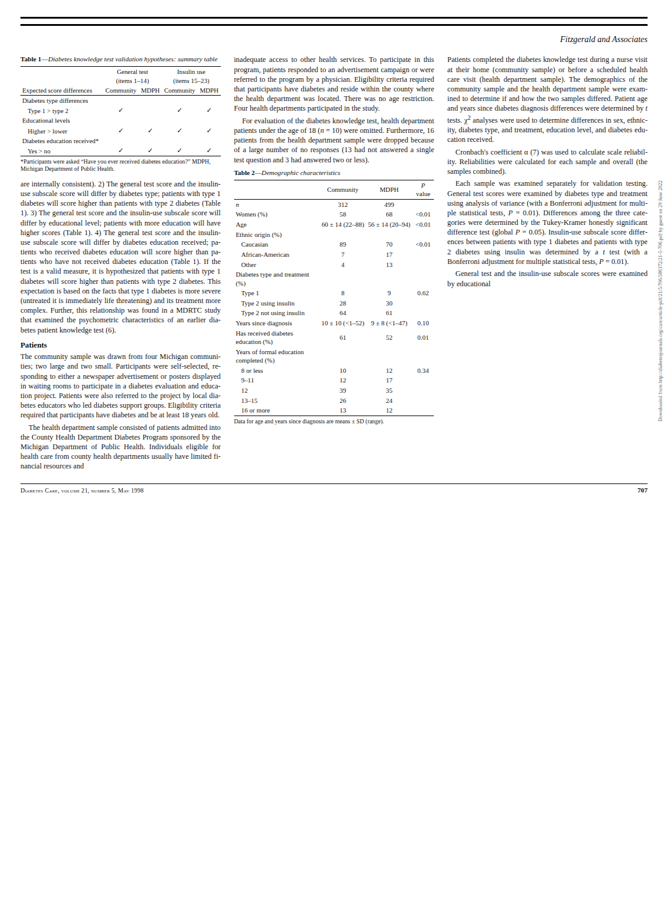Downloaded from http://diabetesjournals.org/care/article-pdf/21/5/706/586372/21-5-706.pdf by guest on 29 June 2022
Fitzgerald and Associates
Table 1—Diabetes knowledge test validation hypotheses: summary table
| | General test (items 1–14) | Insulin use (items 15–23) |
| Expected score differences | Community | MDPH | Community | MDPH |
| Diabetes type differences | | | | |
| Type 1 > type 2 | ✓ | | ✓ | ✓ |
| Educational levels | | | | |
| Higher > lower | ✓ | ✓ | ✓ | ✓ |
| Diabetes education received* | | | | |
| Yes > no | ✓ | ✓ | ✓ | ✓ |
*Participants were asked “Have you ever received diabetes education?” MDPH, Michigan Department of Public Health.
are internally consistent). 2) The general test score and the insulin-use subscale score will differ by diabetes type; patients with type 1 diabetes will score higher than patients with type 2 diabetes (Table 1). 3) The general test score and the insulin-use subscale score will differ by educational level; patients with more education will have higher scores (Table 1). 4) The general test score and the insulin-use subscale score will differ by diabetes education received; patients who received diabetes education will score higher than patients who have not received diabetes education (Table 1). If the test is a valid measure, it is hypothesized that patients with type 1 diabetes will score higher than patients with type 2 diabetes. This expectation is based on the facts that type 1 diabetes is more severe (untreated it is immediately life threatening) and its treatment more complex. Further, this relationship was found in a MDRTC study that examined the psychometric characteristics of an earlier diabetes patient knowledge test (6).
Patients
The community sample was drawn from four Michigan communities; two large and two small. Participants were self-selected, responding to either a newspaper advertisement or posters displayed in waiting rooms to participate in a diabetes evaluation and education project. Patients were also referred to the project by local diabetes educators who led diabetes support groups. Eligibility criteria required that participants have diabetes and be at least 18 years old.
The health department sample consisted of patients admitted into the County Health Department Diabetes Program sponsored by the Michigan Department of Public Health. Individuals eligible for health care from county health departments usually have limited financial resources and
inadequate access to other health services. To participate in this program, patients responded to an advertisement campaign or were referred to the program by a physician. Eligibility criteria required that participants have diabetes and reside within the county where the health department was located. There was no age restriction. Four health departments participated in the study.
For evaluation of the diabetes knowledge test, health department patients under the age of 18 (n = 10) were omitted. Furthermore, 16 patients from the health department sample were dropped because of a large number of no responses (13 had not answered a single test question and 3 had answered two or less).
Table 2—Demographic characteristics
| | Community | MDPH | P value |
| n | 312 | 499 | |
| Women (%) | 58 | 68 | <0.01 |
| Age | 60 ± 14 (22–88) | 56 ± 14 (20–94) | <0.01 |
| Ethnic origin (%) | | | |
| Caucasian | 89 | 70 | <0.01 |
| African-American | 7 | 17 | |
| Other | 4 | 13 | |
| Diabetes type and treatment (%) | | | |
| Type 1 | 8 | 9 | 0.62 |
| Type 2 using insulin | 28 | 30 | |
| Type 2 not using insulin | 64 | 61 | |
| Years since diagnosis | 10 ± 10 (<1–52) | 9 ± 8 (<1–47) | 0.10 |
| Has received diabetes education (%) | 61 | 52 | 0.01 |
| Years of formal education completed (%) | | | |
| 8 or less | 10 | 12 | 0.34 |
| 9–11 | 12 | 17 | |
| 12 | 39 | 35 | |
| 13–15 | 26 | 24 | |
| 16 or more | 13 | 12 | |
Data for age and years since diagnosis are means ± SD (range).
Patients completed the diabetes knowledge test during a nurse visit at their home (community sample) or before a scheduled health care visit (health department sample). The demographics of the community sample and the health department sample were examined to determine if and how the two samples differed. Patient age and years since diabetes diagnosis differences were determined by t tests. χ2 analyses were used to determine differences in sex, ethnicity, diabetes type, and treatment, education level, and diabetes education received.
Cronbach's coefficient α (7) was used to calculate scale reliability. Reliabilities were calculated for each sample and overall (the samples combined).
Each sample was examined separately for validation testing. General test scores were examined by diabetes type and treatment using analysis of variance (with a Bonferroni adjustment for multiple statistical tests, P = 0.01). Differences among the three categories were determined by the Tukey-Kramer honestly significant difference test (global P = 0.05). Insulin-use subscale score differences between patients with type 1 diabetes and patients with type 2 diabetes using insulin was determined by a t test (with a Bonferroni adjustment for multiple statistical tests, P = 0.01).
General test and the insulin-use subscale scores were examined by educational
Diabetes Care, volume 21, number 5, May 1998
707